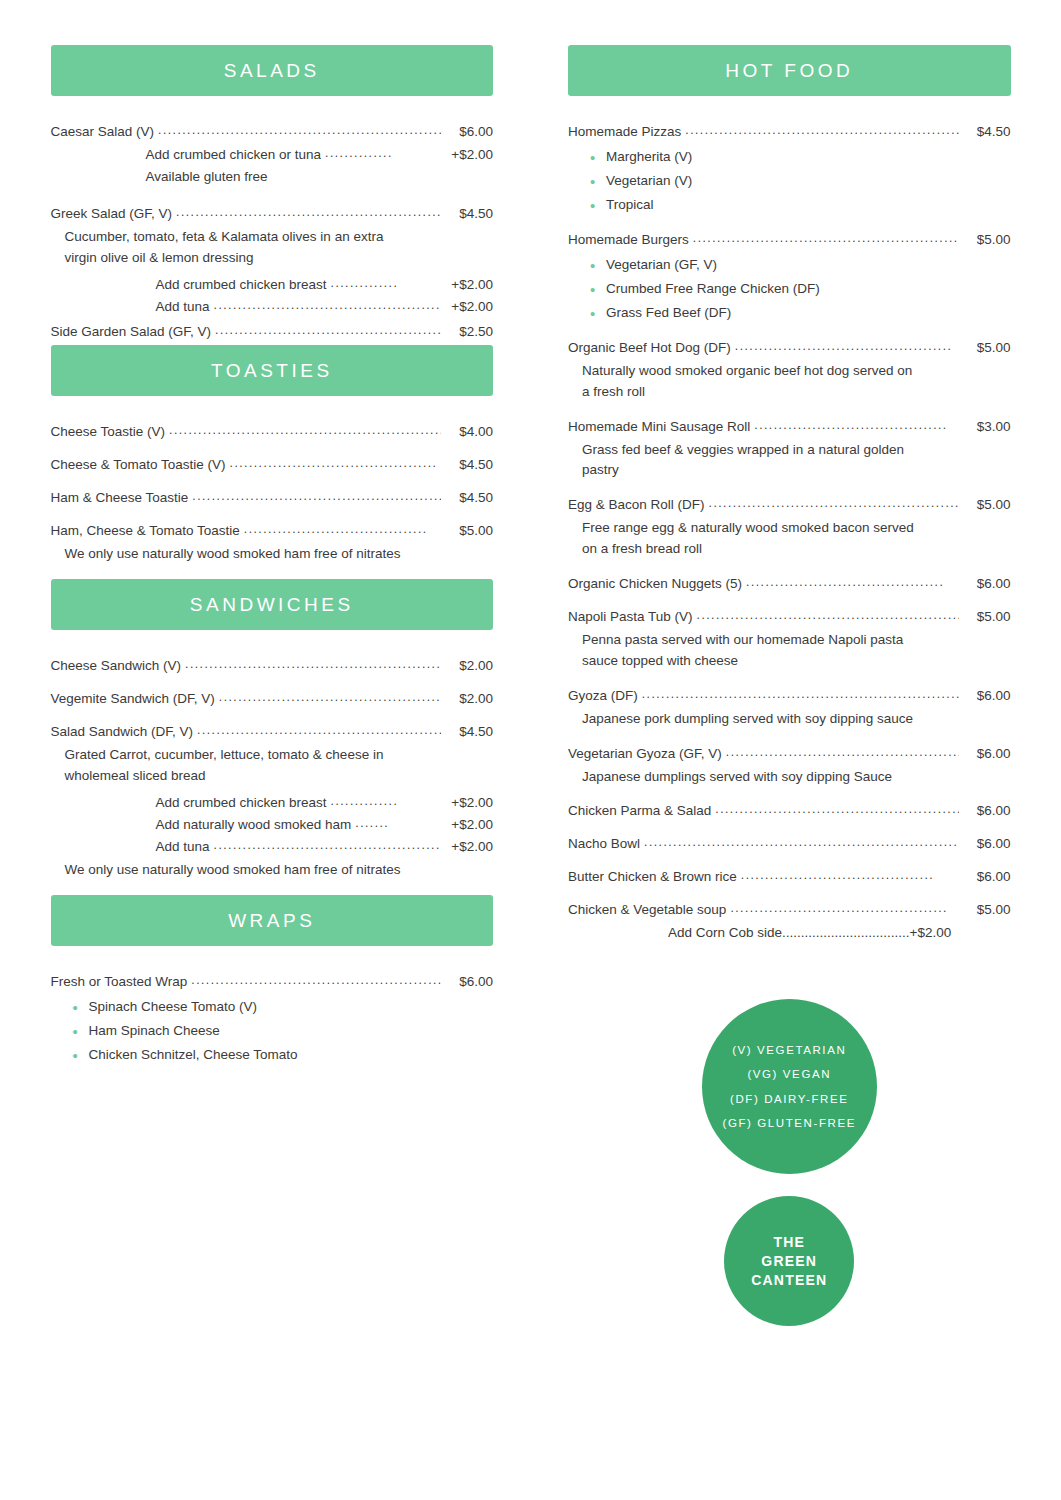Salads
Caesar Salad (V) ................................................................. $6.00
Add crumbed chicken or tuna .............. +$2.00
Available gluten free
Greek Salad (GF, V) .......................................................... $4.50
Cucumber, tomato, feta & Kalamata olives in an extra
virgin olive oil & lemon dressing
Add crumbed chicken breast .............. +$2.00
Add tuna ................................................. +$2.00
Side Garden Salad (GF, V) ................................................ $2.50
Toasties
Cheese Toastie (V) ............................................................ $4.00
Cheese & Tomato Toastie (V) ........................................... $4.50
Ham & Cheese Toastie ......................................................... $4.50
Ham, Cheese & Tomato Toastie ...................................... $5.00
We only use naturally wood smoked ham free of nitrates
Sandwiches
Cheese Sandwich (V) ......................................................... $2.00
Vegemite Sandwich (DF, V) .............................................. $2.00
Salad Sandwich (DF, V) ..................................................... $4.50
Grated Carrot, cucumber, lettuce, tomato & cheese in
wholemeal sliced bread
Add crumbed chicken breast .............. +$2.00
Add naturally wood smoked ham ....... +$2.00
Add tuna ................................................... +$2.00
We only use naturally wood smoked ham free of nitrates
Wraps
Fresh or Toasted Wrap ..................................................... $6.00
Spinach Cheese Tomato (V)
Ham Spinach Cheese
Chicken Schnitzel, Cheese Tomato
Hot Food
Homemade Pizzas ................................................................ $4.50
Margherita (V)
Vegetarian (V)
Tropical
Homemade Burgers .......................................................... $5.00
Vegetarian (GF, V)
Crumbed Free Range Chicken (DF)
Grass Fed Beef (DF)
Organic Beef Hot Dog (DF) ............................................. $5.00
Naturally wood smoked organic beef hot dog served on
a fresh roll
Homemade Mini Sausage Roll ........................................ $3.00
Grass fed beef & veggies wrapped in a natural golden
pastry
Egg & Bacon Roll (DF) ....................................................... $5.00
Free range egg & naturally wood smoked bacon served
on a fresh bread roll
Organic Chicken Nuggets (5) ......................................... $6.00
Napoli Pasta Tub (V) .......................................................... $5.00
Penna pasta served with our homemade Napoli pasta
sauce topped with cheese
Gyoza (DF) ............................................................................ $6.00
Japanese pork dumpling served with soy dipping sauce
Vegetarian Gyoza (GF, V) ................................................. $6.00
Japanese dumplings served with soy dipping Sauce
Chicken Parma & Salad ................................................... $6.00
Nacho Bowl ......................................................................... $6.00
Butter Chicken & Brown rice ........................................ $6.00
Chicken & Vegetable soup ............................................. $5.00
Add Corn Cob side .................................. +$2.00
(V) VEGETARIAN
(VG) VEGAN
(DF) DAIRY-FREE
(GF) GLUTEN-FREE
THE
GREEN
CANTEEN